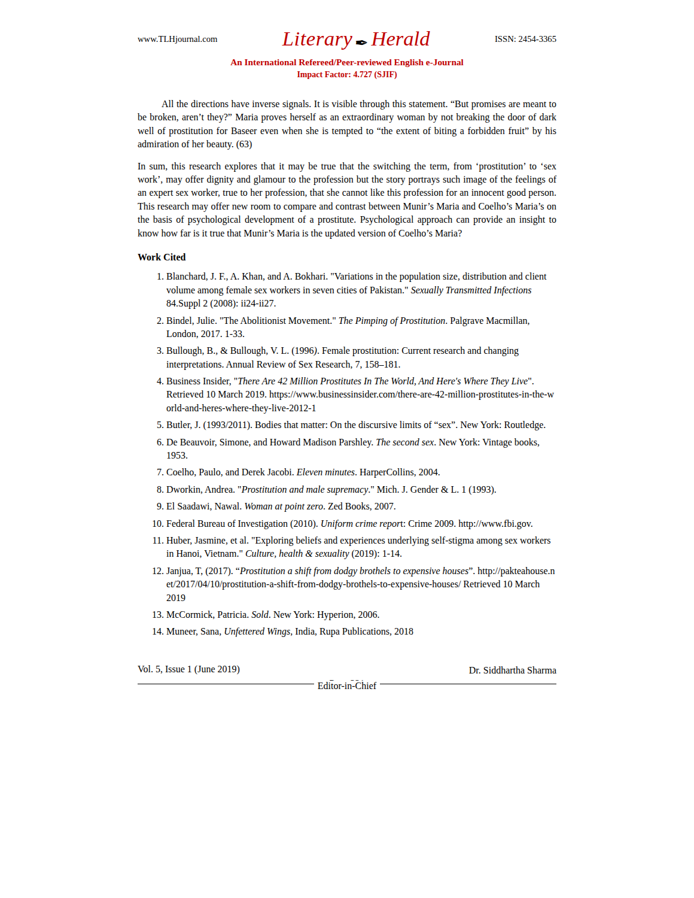www.TLHjournal.com
Literary✒Herald
ISSN: 2454-3365
An International Refereed/Peer-reviewed English e-Journal
Impact Factor: 4.727 (SJIF)
All the directions have inverse signals. It is visible through this statement. “But promises are meant to be broken, aren’t they?” Maria proves herself as an extraordinary woman by not breaking the door of dark well of prostitution for Baseer even when she is tempted to “the extent of biting a forbidden fruit” by his admiration of her beauty. (63)
In sum, this research explores that it may be true that the switching the term, from ‘prostitution’ to ‘sex work’, may offer dignity and glamour to the profession but the story portrays such image of the feelings of an expert sex worker, true to her profession, that she cannot like this profession for an innocent good person. This research may offer new room to compare and contrast between Munir’s Maria and Coelho’s Maria’s on the basis of psychological development of a prostitute. Psychological approach can provide an insight to know how far is it true that Munir’s Maria is the updated version of Coelho’s Maria?
Work Cited
Blanchard, J. F., A. Khan, and A. Bokhari. "Variations in the population size, distribution and client volume among female sex workers in seven cities of Pakistan." Sexually Transmitted Infections 84.Suppl 2 (2008): ii24-ii27.
Bindel, Julie. "The Abolitionist Movement." The Pimping of Prostitution. Palgrave Macmillan, London, 2017. 1-33.
Bullough, B., & Bullough, V. L. (1996). Female prostitution: Current research and changing interpretations. Annual Review of Sex Research, 7, 158–181.
Business Insider, "There Are 42 Million Prostitutes In The World, And Here's Where They Live". Retrieved 10 March 2019. https://www.businessinsider.com/there-are-42-million-prostitutes-in-the-world-and-heres-where-they-live-2012-1
Butler, J. (1993/2011). Bodies that matter: On the discursive limits of “sex”. New York: Routledge.
De Beauvoir, Simone, and Howard Madison Parshley. The second sex. New York: Vintage books, 1953.
Coelho, Paulo, and Derek Jacobi. Eleven minutes. HarperCollins, 2004.
Dworkin, Andrea. "Prostitution and male supremacy." Mich. J. Gender & L. 1 (1993).
El Saadawi, Nawal. Woman at point zero. Zed Books, 2007.
Federal Bureau of Investigation (2010). Uniform crime report: Crime 2009. http://www.fbi.gov.
Huber, Jasmine, et al. "Exploring beliefs and experiences underlying self-stigma among sex workers in Hanoi, Vietnam." Culture, health & sexuality (2019): 1-14.
Janjua, T, (2017). “Prostitution a shift from dodgy brothels to expensive houses”. http://pakteahouse.net/2017/04/10/prostitution-a-shift-from-dodgy-brothels-to-expensive-houses/ Retrieved 10 March 2019
McCormick, Patricia. Sold. New York: Hyperion, 2006.
Muneer, Sana, Unfettered Wings, India, Rupa Publications, 2018
Vol. 5, Issue 1 (June 2019)
Dr. Siddhartha Sharma
Page 221
Editor-in-Chief